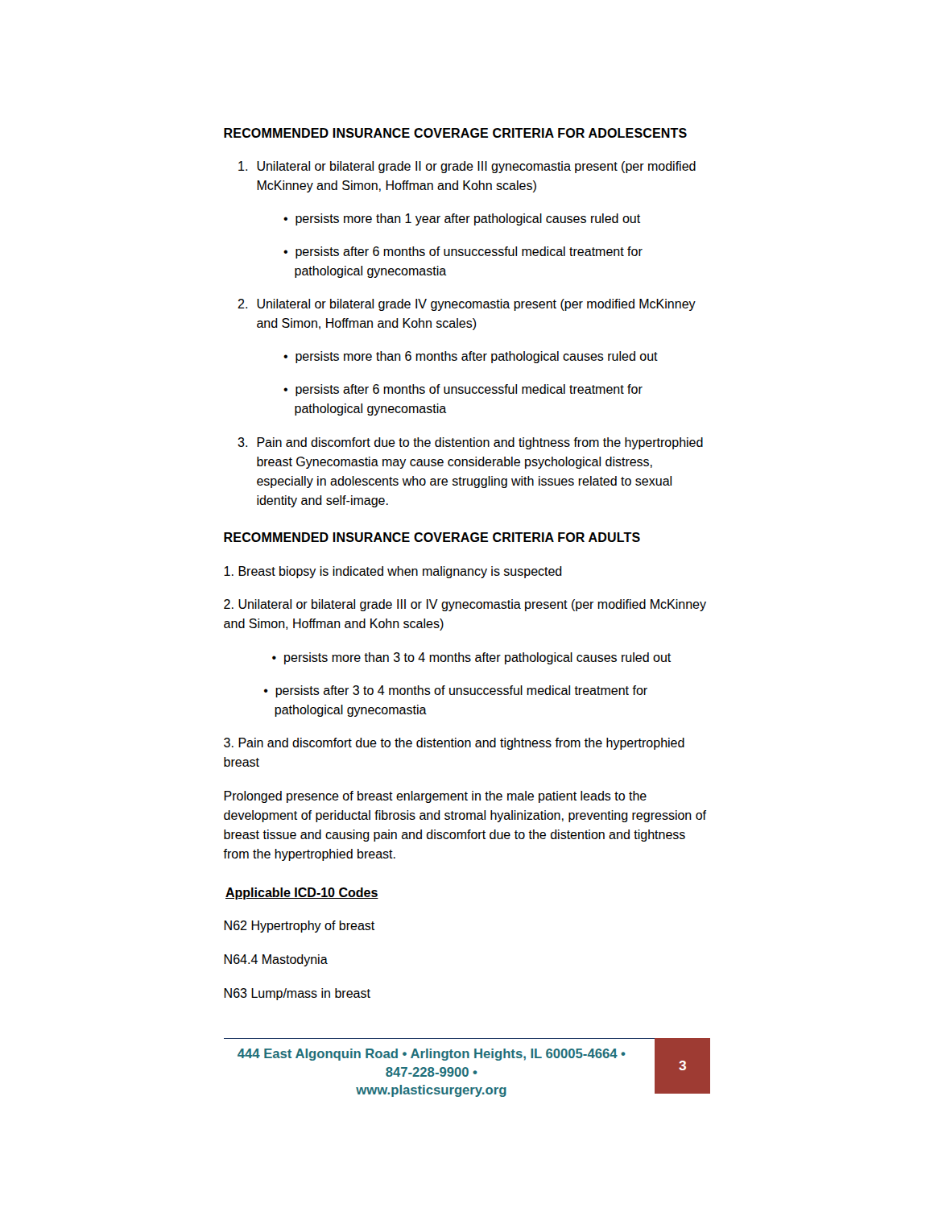RECOMMENDED INSURANCE COVERAGE CRITERIA FOR ADOLESCENTS
Unilateral or bilateral grade II or grade III gynecomastia present (per modified McKinney and Simon, Hoffman and Kohn scales)
persists more than 1 year after pathological causes ruled out
persists after 6 months of unsuccessful medical treatment for pathological gynecomastia
Unilateral or bilateral grade IV gynecomastia present (per modified McKinney and Simon, Hoffman and Kohn scales)
persists more than 6 months after pathological causes ruled out
persists after 6 months of unsuccessful medical treatment for pathological gynecomastia
Pain and discomfort due to the distention and tightness from the hypertrophied breast Gynecomastia may cause considerable psychological distress, especially in adolescents who are struggling with issues related to sexual identity and self-image.
RECOMMENDED INSURANCE COVERAGE CRITERIA FOR ADULTS
1. Breast biopsy is indicated when malignancy is suspected
2. Unilateral or bilateral grade III or IV gynecomastia present (per modified McKinney and Simon, Hoffman and Kohn scales)
persists more than 3 to 4 months after pathological causes ruled out
persists after 3 to 4 months of unsuccessful medical treatment for pathological gynecomastia
3. Pain and discomfort due to the distention and tightness from the hypertrophied breast
Prolonged presence of breast enlargement in the male patient leads to the development of periductal fibrosis and stromal hyalinization, preventing regression of breast tissue and causing pain and discomfort due to the distention and tightness from the hypertrophied breast.
Applicable ICD-10 Codes
N62 Hypertrophy of breast
N64.4 Mastodynia
N63 Lump/mass in breast
444 East Algonquin Road • Arlington Heights, IL 60005-4664 • 847-228-9900 •
www.plasticsurgery.org
3